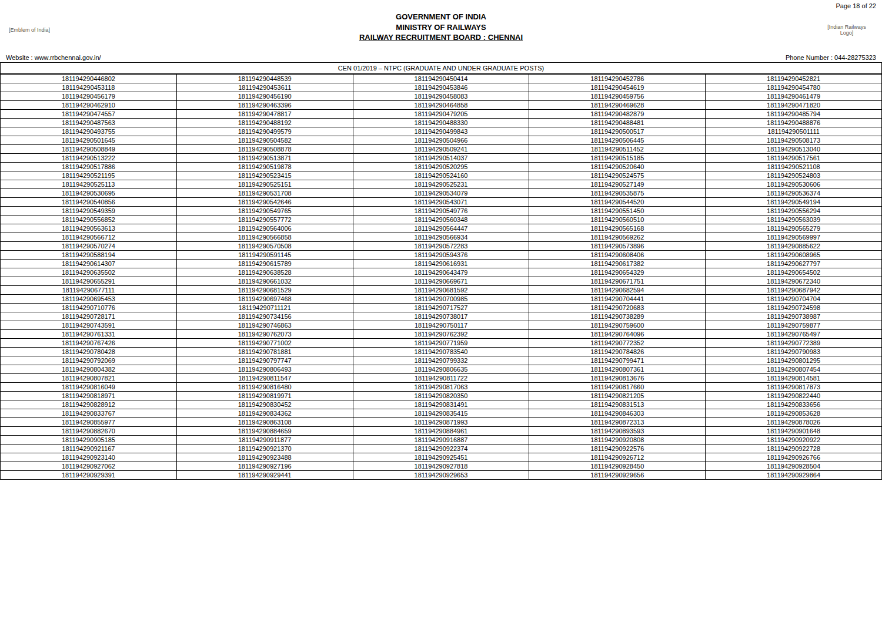Page 18 of 22
[Emblem of India]
GOVERNMENT OF INDIA
MINISTRY OF RAILWAYS
RAILWAY RECRUITMENT BOARD : CHENNAI
[Indian Railways Logo]
Website : www.rrbchennai.gov.in/ Phone Number : 044-28275323
CEN 01/2019 – NTPC (GRADUATE AND UNDER GRADUATE POSTS)
| 181194290446802 | 181194290448539 | 181194290450414 | 181194290452786 | 181194290452821 |
| 181194290453118 | 181194290453611 | 181194290453846 | 181194290454619 | 181194290454780 |
| 181194290456179 | 181194290456190 | 181194290458083 | 181194290459756 | 181194290461479 |
| 181194290462910 | 181194290463396 | 181194290464858 | 181194290469628 | 181194290471820 |
| 181194290474557 | 181194290478817 | 181194290479205 | 181194290482879 | 181194290485794 |
| 181194290487563 | 181194290488192 | 181194290488330 | 181194290488481 | 181194290488876 |
| 181194290493755 | 181194290499579 | 181194290499843 | 181194290500517 | 181194290501111 |
| 181194290501645 | 181194290504582 | 181194290504966 | 181194290506445 | 181194290508173 |
| 181194290508849 | 181194290508878 | 181194290509241 | 181194290511452 | 181194290513040 |
| 181194290513222 | 181194290513871 | 181194290514037 | 181194290515185 | 181194290517561 |
| 181194290517886 | 181194290519878 | 181194290520295 | 181194290520640 | 181194290521108 |
| 181194290521195 | 181194290523415 | 181194290524160 | 181194290524575 | 181194290524803 |
| 181194290525113 | 181194290525151 | 181194290525231 | 181194290527149 | 181194290530606 |
| 181194290530695 | 181194290531708 | 181194290534079 | 181194290535875 | 181194290536374 |
| 181194290540856 | 181194290542646 | 181194290543071 | 181194290544520 | 181194290549194 |
| 181194290549359 | 181194290549765 | 181194290549776 | 181194290551450 | 181194290556294 |
| 181194290556852 | 181194290557772 | 181194290560348 | 181194290560510 | 181194290563039 |
| 181194290563613 | 181194290564006 | 181194290564447 | 181194290565168 | 181194290565279 |
| 181194290566712 | 181194290566858 | 181194290566934 | 181194290569262 | 181194290569997 |
| 181194290570274 | 181194290570508 | 181194290572283 | 181194290573896 | 181194290885622 |
| 181194290588194 | 181194290591145 | 181194290594376 | 181194290608406 | 181194290608965 |
| 181194290614307 | 181194290615789 | 181194290616931 | 181194290617382 | 181194290627797 |
| 181194290635502 | 181194290638528 | 181194290643479 | 181194290654329 | 181194290654502 |
| 181194290655291 | 181194290661032 | 181194290669671 | 181194290671751 | 181194290672340 |
| 181194290677111 | 181194290681529 | 181194290681592 | 181194290682594 | 181194290687942 |
| 181194290695453 | 181194290697468 | 181194290700985 | 181194290704441 | 181194290704704 |
| 181194290710776 | 181194290711121 | 181194290717527 | 181194290720683 | 181194290724598 |
| 181194290728171 | 181194290734156 | 181194290738017 | 181194290738289 | 181194290738987 |
| 181194290743591 | 181194290746863 | 181194290750117 | 181194290759600 | 181194290759877 |
| 181194290761331 | 181194290762073 | 181194290762392 | 181194290764096 | 181194290765497 |
| 181194290767426 | 181194290771002 | 181194290771959 | 181194290772352 | 181194290772389 |
| 181194290780428 | 181194290781881 | 181194290783540 | 181194290784826 | 181194290790983 |
| 181194290792069 | 181194290797747 | 181194290799332 | 181194290799471 | 181194290801295 |
| 181194290804382 | 181194290806493 | 181194290806635 | 181194290807361 | 181194290807454 |
| 181194290807821 | 181194290811547 | 181194290811722 | 181194290813676 | 181194290814581 |
| 181194290816049 | 181194290816480 | 181194290817063 | 181194290817660 | 181194290817873 |
| 181194290818971 | 181194290819971 | 181194290820350 | 181194290821205 | 181194290822440 |
| 181194290828912 | 181194290830452 | 181194290831491 | 181194290831513 | 181194290833656 |
| 181194290833767 | 181194290834362 | 181194290835415 | 181194290846303 | 181194290853628 |
| 181194290855977 | 181194290863108 | 181194290871993 | 181194290872313 | 181194290878026 |
| 181194290882670 | 181194290884659 | 181194290884961 | 181194290893593 | 181194290901648 |
| 181194290905185 | 181194290911877 | 181194290916887 | 181194290920808 | 181194290920922 |
| 181194290921167 | 181194290921370 | 181194290922374 | 181194290922576 | 181194290922728 |
| 181194290923140 | 181194290923488 | 181194290925451 | 181194290926712 | 181194290926766 |
| 181194290927062 | 181194290927196 | 181194290927818 | 181194290928450 | 181194290928504 |
| 181194290929391 | 181194290929441 | 181194290929653 | 181194290929656 | 181194290929864 |